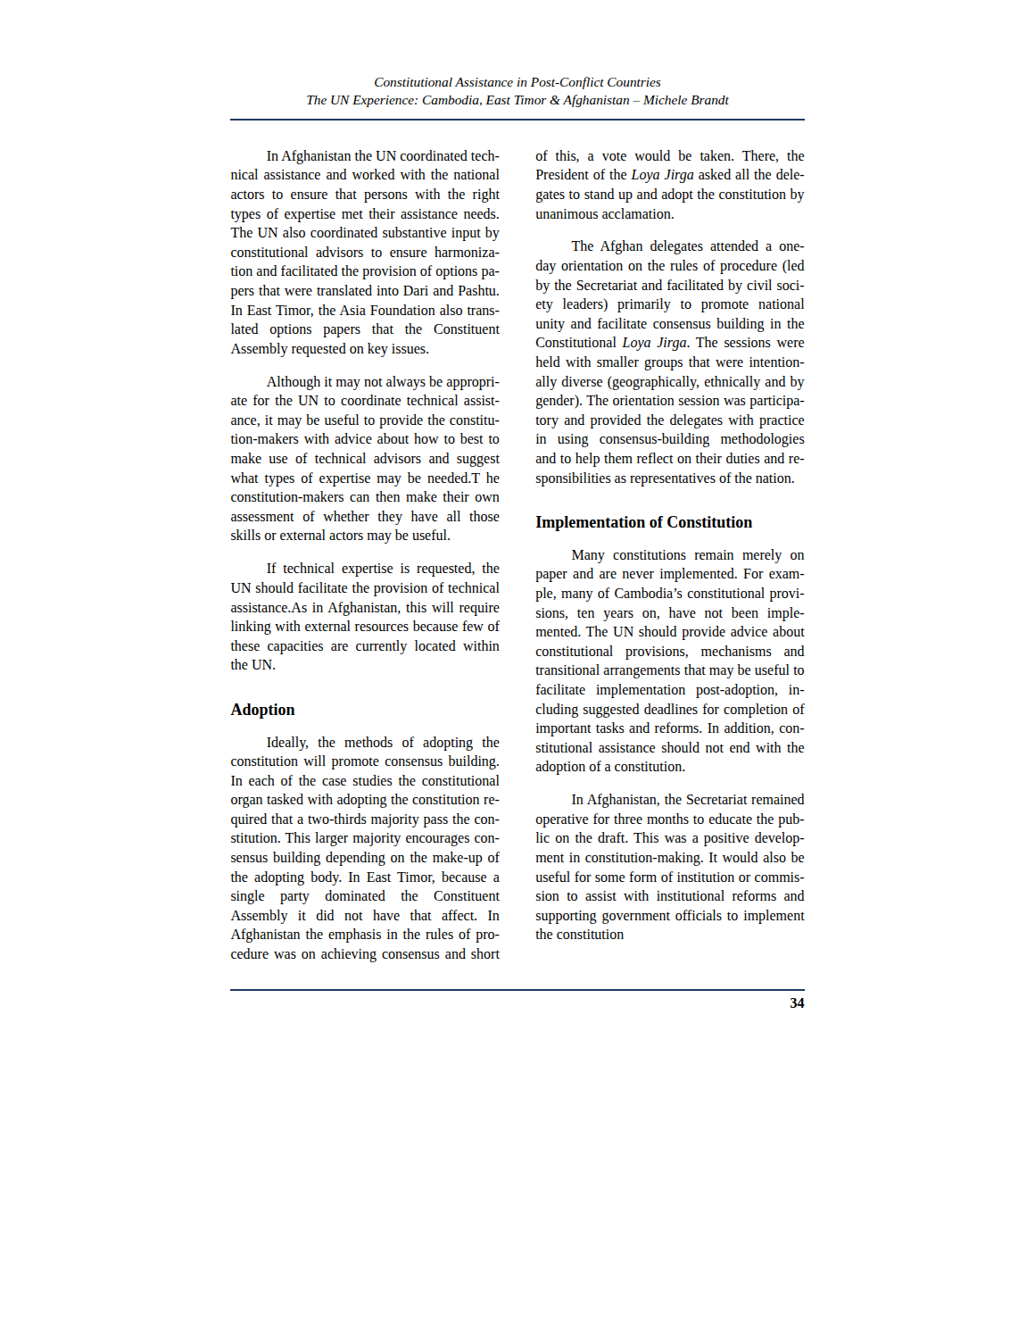Constitutional Assistance in Post-Conflict Countries The UN Experience: Cambodia, East Timor & Afghanistan – Michele Brandt
In Afghanistan the UN coordinated technical assistance and worked with the national actors to ensure that persons with the right types of expertise met their assistance needs. The UN also coordinated substantive input by constitutional advisors to ensure harmonization and facilitated the provision of options papers that were translated into Dari and Pashtu. In East Timor, the Asia Foundation also translated options papers that the Constituent Assembly requested on key issues.
Although it may not always be appropriate for the UN to coordinate technical assistance, it may be useful to provide the constitution-makers with advice about how to best to make use of technical advisors and suggest what types of expertise may be needed.T he constitution-makers can then make their own assessment of whether they have all those skills or external actors may be useful.
If technical expertise is requested, the UN should facilitate the provision of technical assistance.As in Afghanistan, this will require linking with external resources because few of these capacities are currently located within the UN.
Adoption
Ideally, the methods of adopting the constitution will promote consensus building. In each of the case studies the constitutional organ tasked with adopting the constitution required that a two-thirds majority pass the constitution. This larger majority encourages consensus building depending on the make-up of the adopting body. In East Timor, because a single party dominated the Constituent Assembly it did not have that affect. In Afghanistan the emphasis in the rules of procedure was on achieving consensus and short of this, a vote would be taken. There, the President of the Loya Jirga asked all the delegates to stand up and adopt the constitution by unanimous acclamation.
The Afghan delegates attended a one-day orientation on the rules of procedure (led by the Secretariat and facilitated by civil society leaders) primarily to promote national unity and facilitate consensus building in the Constitutional Loya Jirga. The sessions were held with smaller groups that were intentionally diverse (geographically, ethnically and by gender). The orientation session was participatory and provided the delegates with practice in using consensus-building methodologies and to help them reflect on their duties and responsibilities as representatives of the nation.
Implementation of Constitution
Many constitutions remain merely on paper and are never implemented. For example, many of Cambodia’s constitutional provisions, ten years on, have not been implemented. The UN should provide advice about constitutional provisions, mechanisms and transitional arrangements that may be useful to facilitate implementation post-adoption, including suggested deadlines for completion of important tasks and reforms. In addition, constitutional assistance should not end with the adoption of a constitution.
In Afghanistan, the Secretariat remained operative for three months to educate the public on the draft. This was a positive development in constitution-making. It would also be useful for some form of institution or commission to assist with institutional reforms and supporting government officials to implement the constitution
34